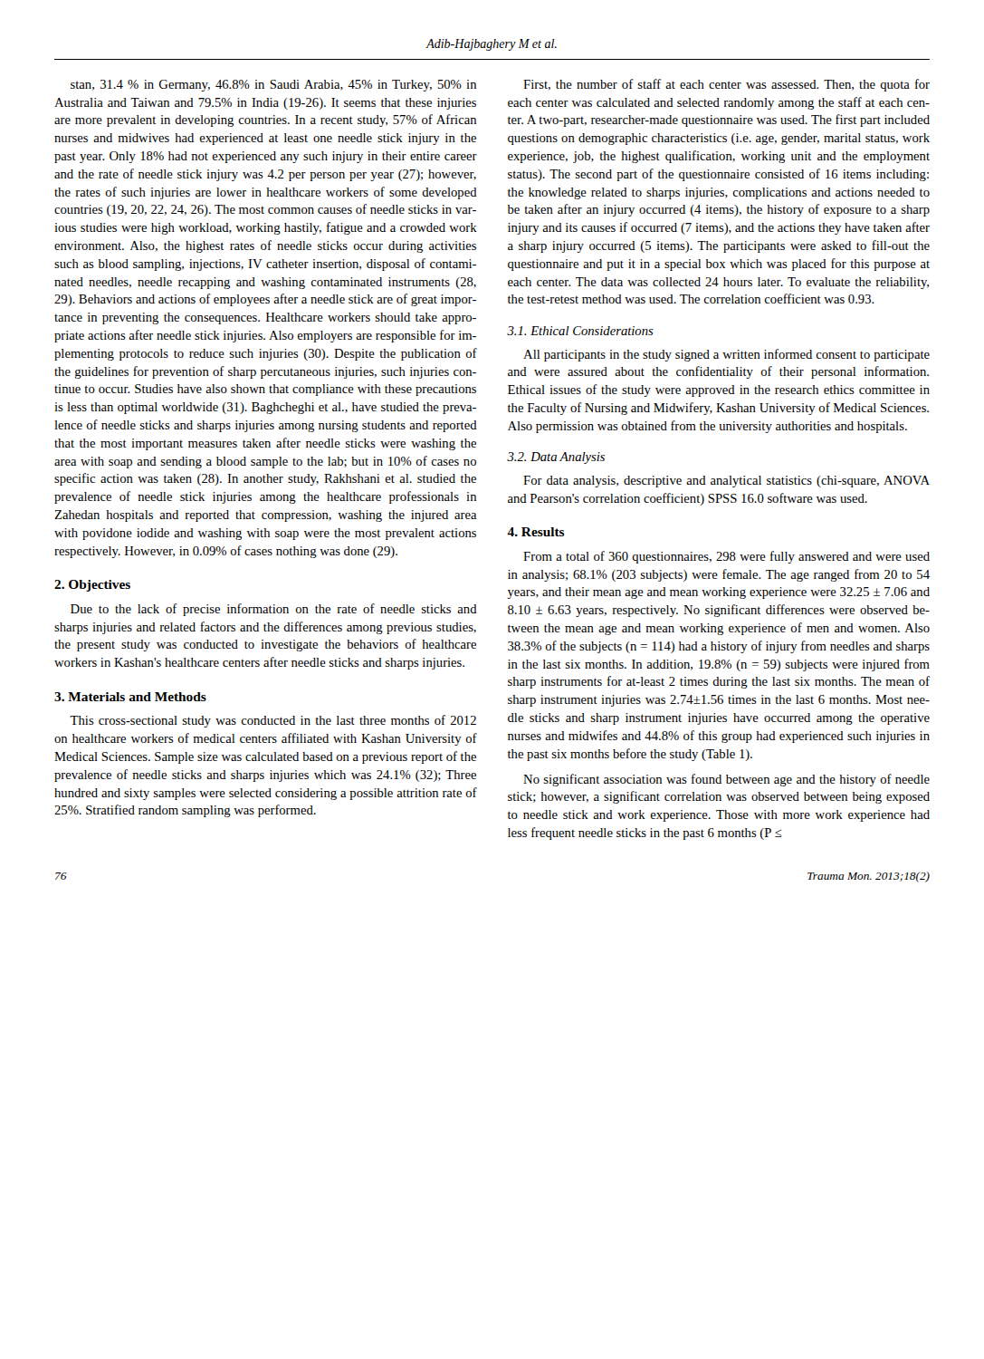Adib-Hajbaghery M et al.
stan, 31.4 % in Germany, 46.8% in Saudi Arabia, 45% in Turkey, 50% in Australia and Taiwan and 79.5% in India (19-26). It seems that these injuries are more prevalent in developing countries. In a recent study, 57% of African nurses and midwives had experienced at least one needle stick injury in the past year. Only 18% had not experienced any such injury in their entire career and the rate of needle stick injury was 4.2 per person per year (27); however, the rates of such injuries are lower in healthcare workers of some developed countries (19, 20, 22, 24, 26). The most common causes of needle sticks in various studies were high workload, working hastily, fatigue and a crowded work environment. Also, the highest rates of needle sticks occur during activities such as blood sampling, injections, IV catheter insertion, disposal of contaminated needles, needle recapping and washing contaminated instruments (28, 29). Behaviors and actions of employees after a needle stick are of great importance in preventing the consequences. Healthcare workers should take appropriate actions after needle stick injuries. Also employers are responsible for implementing protocols to reduce such injuries (30). Despite the publication of the guidelines for prevention of sharp percutaneous injuries, such injuries continue to occur. Studies have also shown that compliance with these precautions is less than optimal worldwide (31). Baghcheghi et al., have studied the prevalence of needle sticks and sharps injuries among nursing students and reported that the most important measures taken after needle sticks were washing the area with soap and sending a blood sample to the lab; but in 10% of cases no specific action was taken (28). In another study, Rakhshani et al. studied the prevalence of needle stick injuries among the healthcare professionals in Zahedan hospitals and reported that compression, washing the injured area with povidone iodide and washing with soap were the most prevalent actions respectively. However, in 0.09% of cases nothing was done (29).
2. Objectives
Due to the lack of precise information on the rate of needle sticks and sharps injuries and related factors and the differences among previous studies, the present study was conducted to investigate the behaviors of healthcare workers in Kashan's healthcare centers after needle sticks and sharps injuries.
3. Materials and Methods
This cross-sectional study was conducted in the last three months of 2012 on healthcare workers of medical centers affiliated with Kashan University of Medical Sciences. Sample size was calculated based on a previous report of the prevalence of needle sticks and sharps injuries which was 24.1% (32); Three hundred and sixty samples were selected considering a possible attrition rate of 25%. Stratified random sampling was performed.
First, the number of staff at each center was assessed. Then, the quota for each center was calculated and selected randomly among the staff at each center. A two-part, researcher-made questionnaire was used. The first part included questions on demographic characteristics (i.e. age, gender, marital status, work experience, job, the highest qualification, working unit and the employment status). The second part of the questionnaire consisted of 16 items including: the knowledge related to sharps injuries, complications and actions needed to be taken after an injury occurred (4 items), the history of exposure to a sharp injury and its causes if occurred (7 items), and the actions they have taken after a sharp injury occurred (5 items). The participants were asked to fill-out the questionnaire and put it in a special box which was placed for this purpose at each center. The data was collected 24 hours later. To evaluate the reliability, the test-retest method was used. The correlation coefficient was 0.93.
3.1. Ethical Considerations
All participants in the study signed a written informed consent to participate and were assured about the confidentiality of their personal information. Ethical issues of the study were approved in the research ethics committee in the Faculty of Nursing and Midwifery, Kashan University of Medical Sciences. Also permission was obtained from the university authorities and hospitals.
3.2. Data Analysis
For data analysis, descriptive and analytical statistics (chi-square, ANOVA and Pearson's correlation coefficient) SPSS 16.0 software was used.
4. Results
From a total of 360 questionnaires, 298 were fully answered and were used in analysis; 68.1% (203 subjects) were female. The age ranged from 20 to 54 years, and their mean age and mean working experience were 32.25 ± 7.06 and 8.10 ± 6.63 years, respectively. No significant differences were observed between the mean age and mean working experience of men and women. Also 38.3% of the subjects (n = 114) had a history of injury from needles and sharps in the last six months. In addition, 19.8% (n = 59) subjects were injured from sharp instruments for at-least 2 times during the last six months. The mean of sharp instrument injuries was 2.74±1.56 times in the last 6 months. Most needle sticks and sharp instrument injuries have occurred among the operative nurses and midwifes and 44.8% of this group had experienced such injuries in the past six months before the study (Table 1).
No significant association was found between age and the history of needle stick; however, a significant correlation was observed between being exposed to needle stick and work experience. Those with more work experience had less frequent needle sticks in the past 6 months (P ≤
76 Trauma Mon. 2013;18(2)